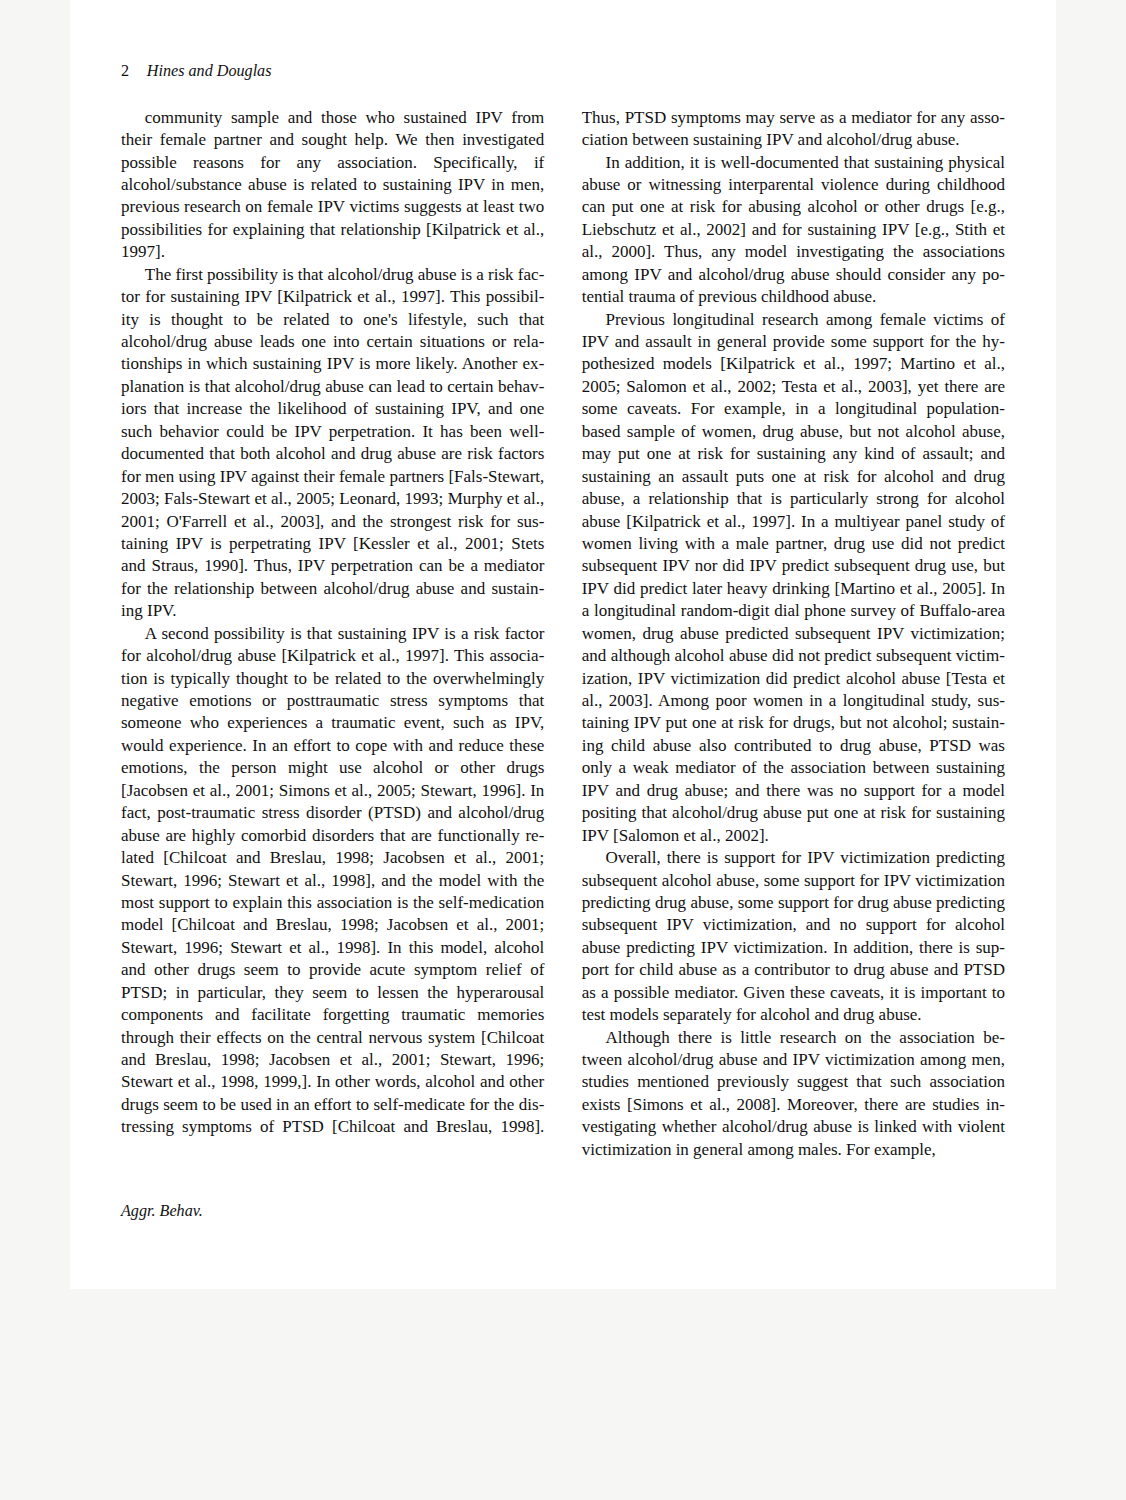2 Hines and Douglas
community sample and those who sustained IPV from their female partner and sought help. We then investigated possible reasons for any association. Specifically, if alcohol/substance abuse is related to sustaining IPV in men, previous research on female IPV victims suggests at least two possibilities for explaining that relationship [Kilpatrick et al., 1997].
The first possibility is that alcohol/drug abuse is a risk factor for sustaining IPV [Kilpatrick et al., 1997]. This possibility is thought to be related to one's lifestyle, such that alcohol/drug abuse leads one into certain situations or relationships in which sustaining IPV is more likely. Another explanation is that alcohol/drug abuse can lead to certain behaviors that increase the likelihood of sustaining IPV, and one such behavior could be IPV perpetration. It has been well-documented that both alcohol and drug abuse are risk factors for men using IPV against their female partners [Fals-Stewart, 2003; Fals-Stewart et al., 2005; Leonard, 1993; Murphy et al., 2001; O'Farrell et al., 2003], and the strongest risk for sustaining IPV is perpetrating IPV [Kessler et al., 2001; Stets and Straus, 1990]. Thus, IPV perpetration can be a mediator for the relationship between alcohol/drug abuse and sustaining IPV.
A second possibility is that sustaining IPV is a risk factor for alcohol/drug abuse [Kilpatrick et al., 1997]. This association is typically thought to be related to the overwhelmingly negative emotions or posttraumatic stress symptoms that someone who experiences a traumatic event, such as IPV, would experience. In an effort to cope with and reduce these emotions, the person might use alcohol or other drugs [Jacobsen et al., 2001; Simons et al., 2005; Stewart, 1996]. In fact, post-traumatic stress disorder (PTSD) and alcohol/drug abuse are highly comorbid disorders that are functionally related [Chilcoat and Breslau, 1998; Jacobsen et al., 2001; Stewart, 1996; Stewart et al., 1998], and the model with the most support to explain this association is the self-medication model [Chilcoat and Breslau, 1998; Jacobsen et al., 2001; Stewart, 1996; Stewart et al., 1998]. In this model, alcohol and other drugs seem to provide acute symptom relief of PTSD; in particular, they seem to lessen the hyperarousal components and facilitate forgetting traumatic memories through their effects on the central nervous system [Chilcoat and Breslau, 1998; Jacobsen et al., 2001; Stewart, 1996; Stewart et al., 1998, 1999,]. In other words, alcohol and other drugs seem to be used in an effort to self-medicate for the distressing symptoms of PTSD [Chilcoat and Breslau, 1998]. Thus, PTSD symptoms may serve as a mediator for any association between sustaining IPV and alcohol/drug abuse.
In addition, it is well-documented that sustaining physical abuse or witnessing interparental violence during childhood can put one at risk for abusing alcohol or other drugs [e.g., Liebschutz et al., 2002] and for sustaining IPV [e.g., Stith et al., 2000]. Thus, any model investigating the associations among IPV and alcohol/drug abuse should consider any potential trauma of previous childhood abuse.
Previous longitudinal research among female victims of IPV and assault in general provide some support for the hypothesized models [Kilpatrick et al., 1997; Martino et al., 2005; Salomon et al., 2002; Testa et al., 2003], yet there are some caveats. For example, in a longitudinal population-based sample of women, drug abuse, but not alcohol abuse, may put one at risk for sustaining any kind of assault; and sustaining an assault puts one at risk for alcohol and drug abuse, a relationship that is particularly strong for alcohol abuse [Kilpatrick et al., 1997]. In a multiyear panel study of women living with a male partner, drug use did not predict subsequent IPV nor did IPV predict subsequent drug use, but IPV did predict later heavy drinking [Martino et al., 2005]. In a longitudinal random-digit dial phone survey of Buffalo-area women, drug abuse predicted subsequent IPV victimization; and although alcohol abuse did not predict subsequent victimization, IPV victimization did predict alcohol abuse [Testa et al., 2003]. Among poor women in a longitudinal study, sustaining IPV put one at risk for drugs, but not alcohol; sustaining child abuse also contributed to drug abuse, PTSD was only a weak mediator of the association between sustaining IPV and drug abuse; and there was no support for a model positing that alcohol/drug abuse put one at risk for sustaining IPV [Salomon et al., 2002].
Overall, there is support for IPV victimization predicting subsequent alcohol abuse, some support for IPV victimization predicting drug abuse, some support for drug abuse predicting subsequent IPV victimization, and no support for alcohol abuse predicting IPV victimization. In addition, there is support for child abuse as a contributor to drug abuse and PTSD as a possible mediator. Given these caveats, it is important to test models separately for alcohol and drug abuse.
Although there is little research on the association between alcohol/drug abuse and IPV victimization among men, studies mentioned previously suggest that such association exists [Simons et al., 2008]. Moreover, there are studies investigating whether alcohol/drug abuse is linked with violent victimization in general among males. For example,
Aggr. Behav.